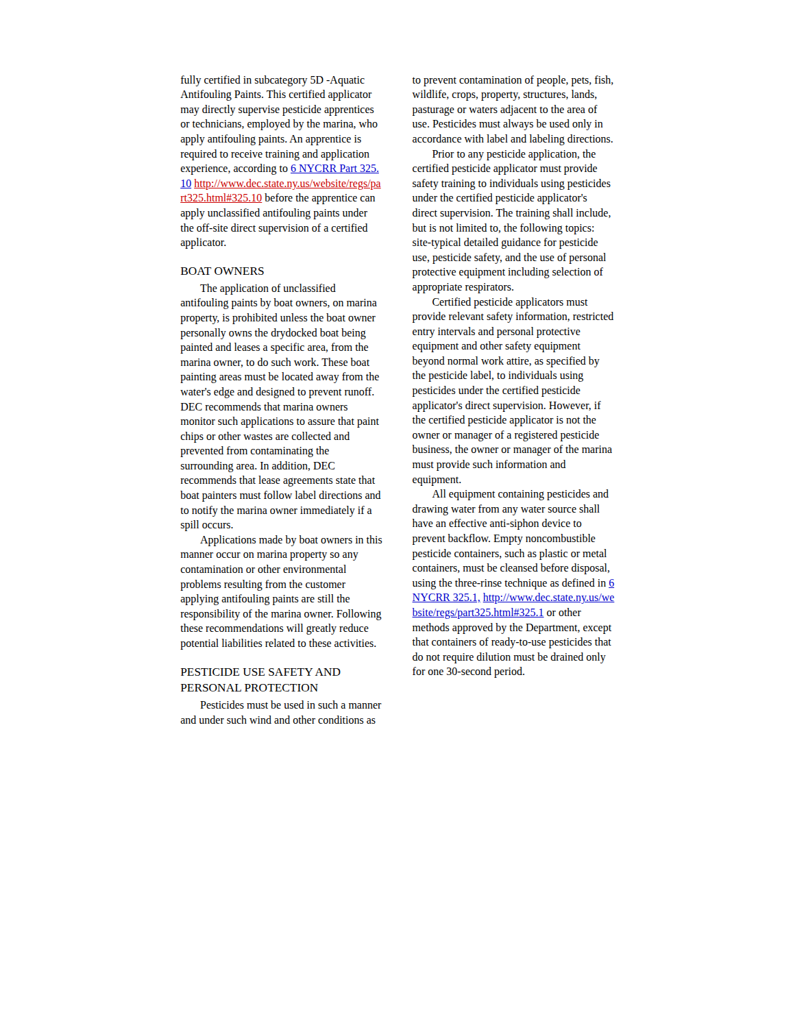fully certified in subcategory 5D -Aquatic Antifouling Paints. This certified applicator may directly supervise pesticide apprentices or technicians, employed by the marina, who apply antifouling paints. An apprentice is required to receive training and application experience, according to 6 NYCRR Part 325.10 http://www.dec.state.ny.us/website/regs/part325.html#325.10 before the apprentice can apply unclassified antifouling paints under the off-site direct supervision of a certified applicator.
BOAT OWNERS
The application of unclassified antifouling paints by boat owners, on marina property, is prohibited unless the boat owner personally owns the drydocked boat being painted and leases a specific area, from the marina owner, to do such work. These boat painting areas must be located away from the water's edge and designed to prevent runoff. DEC recommends that marina owners monitor such applications to assure that paint chips or other wastes are collected and prevented from contaminating the surrounding area. In addition, DEC recommends that lease agreements state that boat painters must follow label directions and to notify the marina owner immediately if a spill occurs.
Applications made by boat owners in this manner occur on marina property so any contamination or other environmental problems resulting from the customer applying antifouling paints are still the responsibility of the marina owner. Following these recommendations will greatly reduce potential liabilities related to these activities.
PESTICIDE USE SAFETY AND PERSONAL PROTECTION
Pesticides must be used in such a manner and under such wind and other conditions as to prevent contamination of people, pets, fish, wildlife, crops, property, structures, lands, pasturage or waters adjacent to the area of use. Pesticides must always be used only in accordance with label and labeling directions.
Prior to any pesticide application, the certified pesticide applicator must provide safety training to individuals using pesticides under the certified pesticide applicator's direct supervision. The training shall include, but is not limited to, the following topics: site-typical detailed guidance for pesticide use, pesticide safety, and the use of personal protective equipment including selection of appropriate respirators.
Certified pesticide applicators must provide relevant safety information, restricted entry intervals and personal protective equipment and other safety equipment beyond normal work attire, as specified by the pesticide label, to individuals using pesticides under the certified pesticide applicator's direct supervision. However, if the certified pesticide applicator is not the owner or manager of a registered pesticide business, the owner or manager of the marina must provide such information and equipment.
All equipment containing pesticides and drawing water from any water source shall have an effective anti-siphon device to prevent backflow. Empty noncombustible pesticide containers, such as plastic or metal containers, must be cleansed before disposal, using the three-rinse technique as defined in 6 NYCRR 325.1, http://www.dec.state.ny.us/website/regs/part325.html#325.1 or other methods approved by the Department, except that containers of ready-to-use pesticides that do not require dilution must be drained only for one 30-second period.